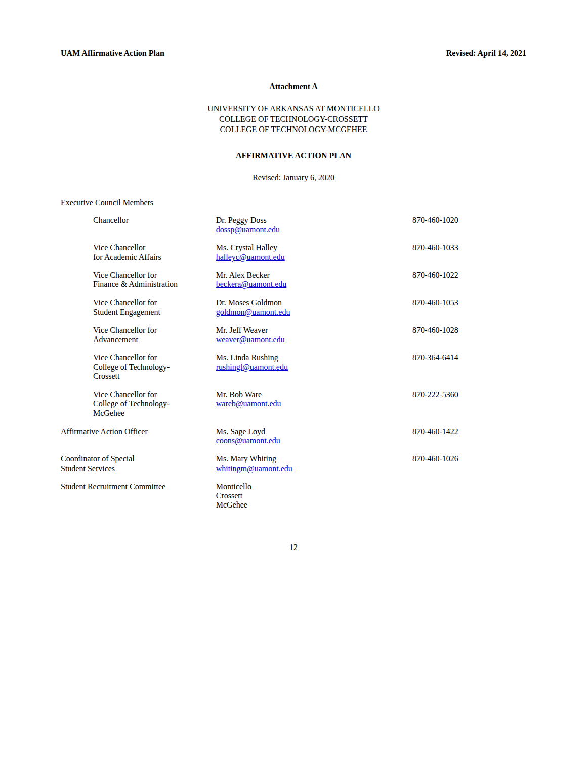UAM Affirmative Action Plan Revised: April 14, 2021
Attachment A
UNIVERSITY OF ARKANSAS AT MONTICELLO
COLLEGE OF TECHNOLOGY-CROSSETT
COLLEGE OF TECHNOLOGY-MCGEHEE
AFFIRMATIVE ACTION PLAN
Revised: January 6, 2020
Executive Council Members
| Chancellor | Dr. Peggy Doss dossp@uamont.edu | 870-460-1020 |
| Vice Chancellor for Academic Affairs | Ms. Crystal Halley halleyc@uamont.edu | 870-460-1033 |
| Vice Chancellor for Finance & Administration | Mr. Alex Becker beckera@uamont.edu | 870-460-1022 |
| Vice Chancellor for Student Engagement | Dr. Moses Goldmon goldmon@uamont.edu | 870-460-1053 |
| Vice Chancellor for Advancement | Mr. Jeff Weaver weaver@uamont.edu | 870-460-1028 |
| Vice Chancellor for College of Technology- Crossett | Ms. Linda Rushing rushingl@uamont.edu | 870-364-6414 |
| Vice Chancellor for College of Technology- McGehee | Mr. Bob Ware wareb@uamont.edu | 870-222-5360 |
| Affirmative Action Officer | Ms. Sage Loyd coons@uamont.edu | 870-460-1422 |
| Coordinator of Special Student Services | Ms. Mary Whiting whitingm@uamont.edu | 870-460-1026 |
| Student Recruitment Committee | Monticello Crossett McGehee | |
12